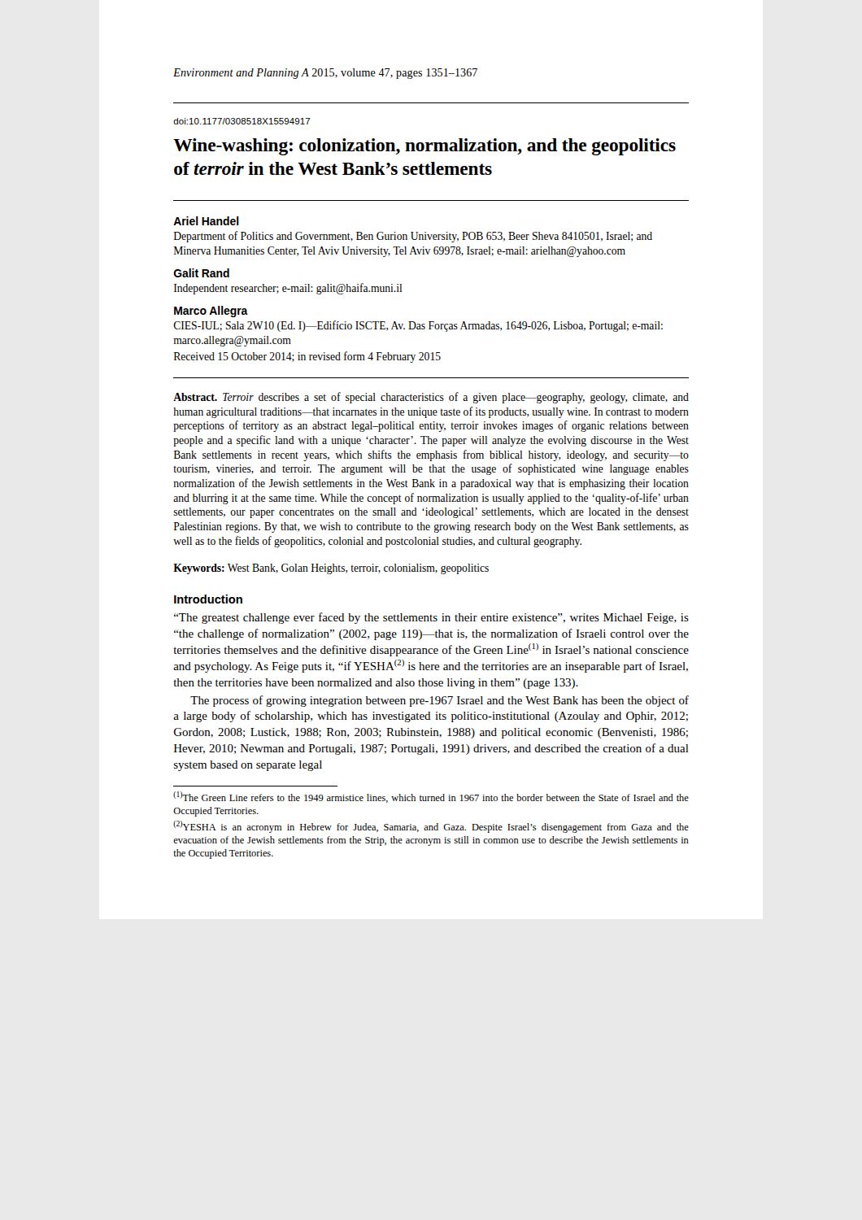Environment and Planning A 2015, volume 47, pages 1351–1367
doi:10.1177/0308518X15594917
Wine-washing: colonization, normalization, and the geopolitics of terroir in the West Bank’s settlements
Ariel Handel
Department of Politics and Government, Ben Gurion University, POB 653, Beer Sheva 8410501, Israel; and Minerva Humanities Center, Tel Aviv University, Tel Aviv 69978, Israel; e-mail: arielhan@yahoo.com
Galit Rand
Independent researcher; e-mail: galit@haifa.muni.il
Marco Allegra
CIES-IUL; Sala 2W10 (Ed. I)—Edifício ISCTE, Av. Das Forças Armadas, 1649-026, Lisboa, Portugal; e-mail: marco.allegra@ymail.com
Received 15 October 2014; in revised form 4 February 2015
Abstract. Terroir describes a set of special characteristics of a given place—geography, geology, climate, and human agricultural traditions—that incarnates in the unique taste of its products, usually wine. In contrast to modern perceptions of territory as an abstract legal–political entity, terroir invokes images of organic relations between people and a specific land with a unique ‘character’. The paper will analyze the evolving discourse in the West Bank settlements in recent years, which shifts the emphasis from biblical history, ideology, and security—to tourism, vineries, and terroir. The argument will be that the usage of sophisticated wine language enables normalization of the Jewish settlements in the West Bank in a paradoxical way that is emphasizing their location and blurring it at the same time. While the concept of normalization is usually applied to the ‘quality-of-life’ urban settlements, our paper concentrates on the small and ‘ideological’ settlements, which are located in the densest Palestinian regions. By that, we wish to contribute to the growing research body on the West Bank settlements, as well as to the fields of geopolitics, colonial and postcolonial studies, and cultural geography.
Keywords: West Bank, Golan Heights, terroir, colonialism, geopolitics
Introduction
“The greatest challenge ever faced by the settlements in their entire existence”, writes Michael Feige, is “the challenge of normalization” (2002, page 119)—that is, the normalization of Israeli control over the territories themselves and the definitive disappearance of the Green Line(1) in Israel’s national conscience and psychology. As Feige puts it, “if YESHA(2) is here and the territories are an inseparable part of Israel, then the territories have been normalized and also those living in them” (page 133).
The process of growing integration between pre-1967 Israel and the West Bank has been the object of a large body of scholarship, which has investigated its politico-institutional (Azoulay and Ophir, 2012; Gordon, 2008; Lustick, 1988; Ron, 2003; Rubinstein, 1988) and political economic (Benvenisti, 1986; Hever, 2010; Newman and Portugali, 1987; Portugali, 1991) drivers, and described the creation of a dual system based on separate legal
(1)The Green Line refers to the 1949 armistice lines, which turned in 1967 into the border between the State of Israel and the Occupied Territories.
(2)YESHA is an acronym in Hebrew for Judea, Samaria, and Gaza. Despite Israel’s disengagement from Gaza and the evacuation of the Jewish settlements from the Strip, the acronym is still in common use to describe the Jewish settlements in the Occupied Territories.